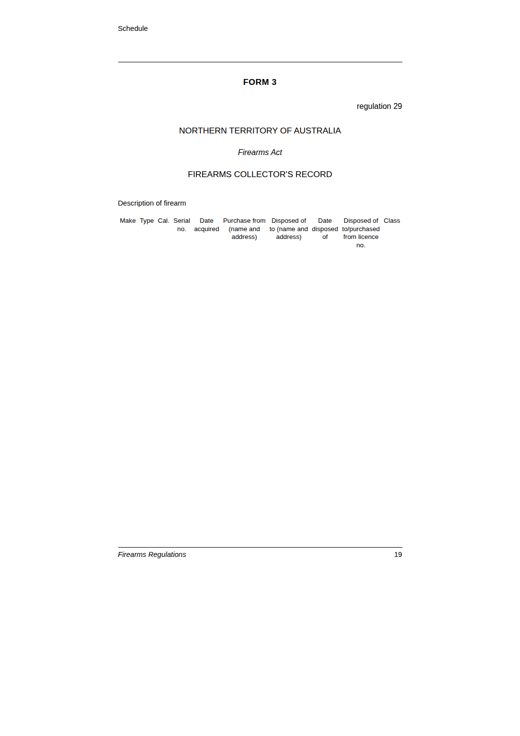Schedule
FORM 3
regulation 29
NORTHERN TERRITORY OF AUSTRALIA
Firearms Act
FIREARMS COLLECTOR'S RECORD
Description of firearm
| Make | Type | Cal. | Serial no. | Date acquired | Purchase from (name and address) | Disposed of to (name and address) | Date disposed of | Disposed of to/purchased from licence no. | Class |
| --- | --- | --- | --- | --- | --- | --- | --- | --- | --- |
Firearms Regulations
19